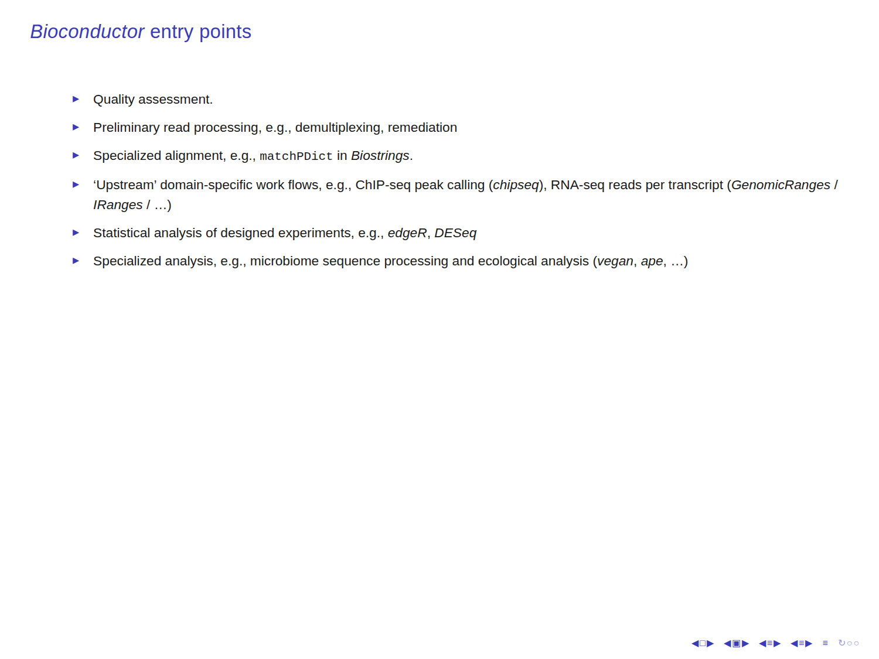Bioconductor entry points
Quality assessment.
Preliminary read processing, e.g., demultiplexing, remediation
Specialized alignment, e.g., matchPDict in Biostrings.
‘Upstream’ domain-specific work flows, e.g., ChIP-seq peak calling (chipseq), RNA-seq reads per transcript (GenomicRanges / IRanges / …)
Statistical analysis of designed experiments, e.g., edgeR, DESeq
Specialized analysis, e.g., microbiome sequence processing and ecological analysis (vegan, ape, …)
◀□▶ ◀▣▶ ◀≡▶ ◀≡▶ ≡ ↻○○